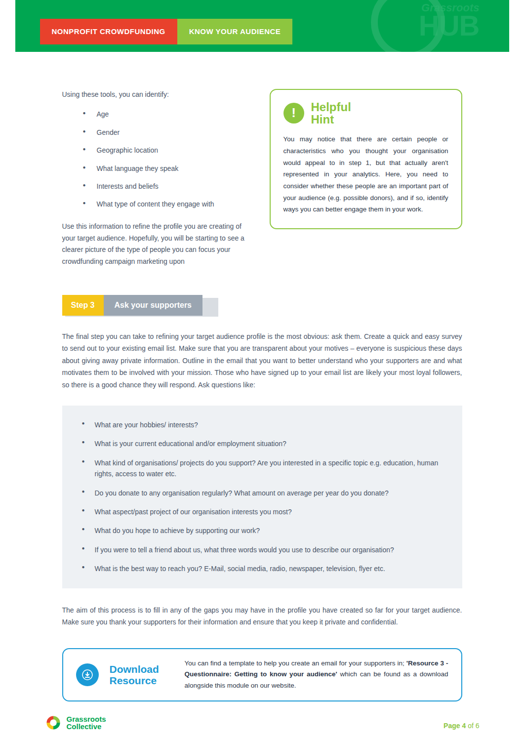Grassroots
HUB
Nonprofit Crowdfunding
Know your audience
Using these tools, you can identify:
Age
Gender
Geographic location
What language they speak
Interests and beliefs
What type of content they engage with
Use this information to refine the profile you are creating of your target audience. Hopefully, you will be starting to see a clearer picture of the type of people you can focus your crowdfunding campaign marketing upon
!
Helpful
Hint
You may notice that there are certain people or characteristics who you thought your organisation would appeal to in step 1, but that actually aren't represented in your analytics. Here, you need to consider whether these people are an important part of your audience (e.g. possible donors), and if so, identify ways you can better engage them in your work.
Step 3
Ask your supporters
The final step you can take to refining your target audience profile is the most obvious: ask them. Create a quick and easy survey to send out to your existing email list. Make sure that you are transparent about your motives – everyone is suspicious these days about giving away private information. Outline in the email that you want to better understand who your supporters are and what motivates them to be involved with your mission. Those who have signed up to your email list are likely your most loyal followers, so there is a good chance they will respond. Ask questions like:
What are your hobbies/ interests?
What is your current educational and/or employment situation?
What kind of organisations/ projects do you support? Are you interested in a specific topic e.g. education, human rights, access to water etc.
Do you donate to any organisation regularly? What amount on average per year do you donate?
What aspect/past project of our organisation interests you most?
What do you hope to achieve by supporting our work?
If you were to tell a friend about us, what three words would you use to describe our organisation?
What is the best way to reach you? E-Mail, social media, radio, newspaper, television, flyer etc.
The aim of this process is to fill in any of the gaps you may have in the profile you have created so far for your target audience. Make sure you thank your supporters for their information and ensure that you keep it private and confidential.
Download
Resource
You can find a template to help you create an email for your supporters in; 'Resource 3 - Questionnaire: Getting to know your audience' which can be found as a download alongside this module on our website.
Grassroots
Collective
Page 4 of 6